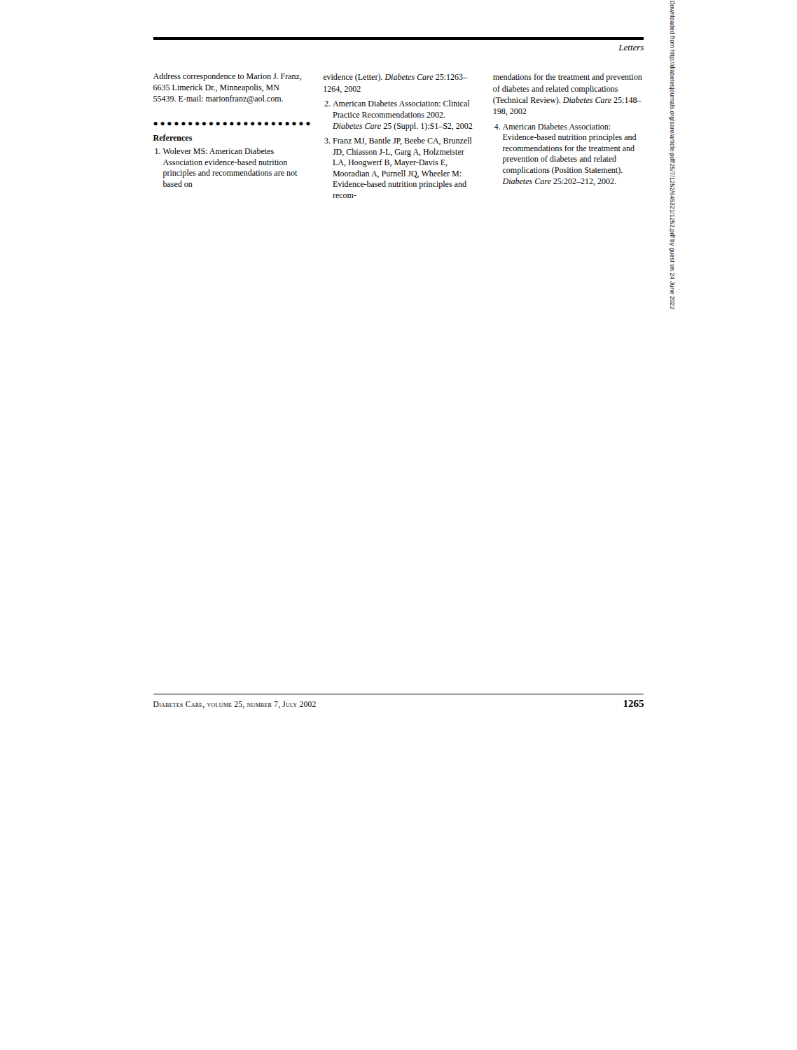Letters
Address correspondence to Marion J. Franz, 6635 Limerick Dr., Minneapolis, MN 55439. E-mail: marionfranz@aol.com.
●●●●●●●●●●●●●●●●●●●●●●●
References
Wolever MS: American Diabetes Association evidence-based nutrition principles and recommendations are not based on
evidence (Letter). Diabetes Care 25:1263–1264, 2002
American Diabetes Association: Clinical Practice Recommendations 2002. Diabetes Care 25 (Suppl. 1):S1–S2, 2002
Franz MJ, Bantle JP, Beebe CA, Brunzell JD, Chiasson J-L, Garg A, Holzmeister LA, Hoogwerf B, Mayer-Davis E, Mooradian A, Purnell JQ, Wheeler M: Evidence-based nutrition principles and recom-
mendations for the treatment and prevention of diabetes and related complications (Technical Review). Diabetes Care 25:148–198, 2002
American Diabetes Association: Evidence-based nutrition principles and recommendations for the treatment and prevention of diabetes and related complications (Position Statement). Diabetes Care 25:202–212, 2002.
Downloaded from http://diabetesjournals.org/care/article-pdf/25/7/1252/645321/1252.pdf by guest on 24 June 2022
Diabetes Care, volume 25, number 7, July 2002
1265